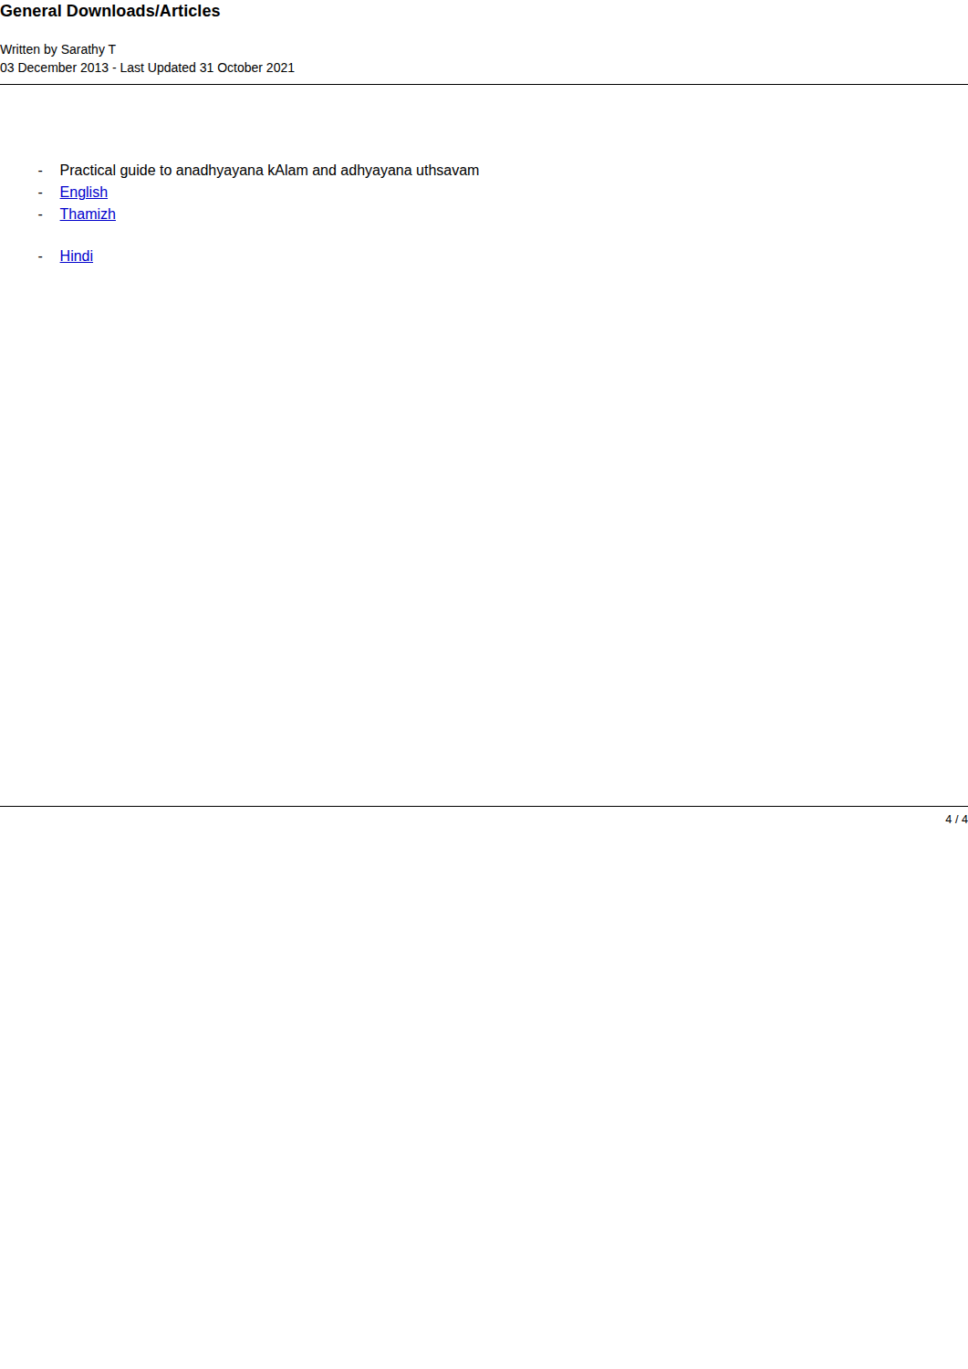General Downloads/Articles
Written by Sarathy T
03 December 2013 - Last Updated 31 October 2021
Practical guide to anadhyayana kAlam and adhyayana uthsavam
English
Thamizh
Hindi
4 / 4